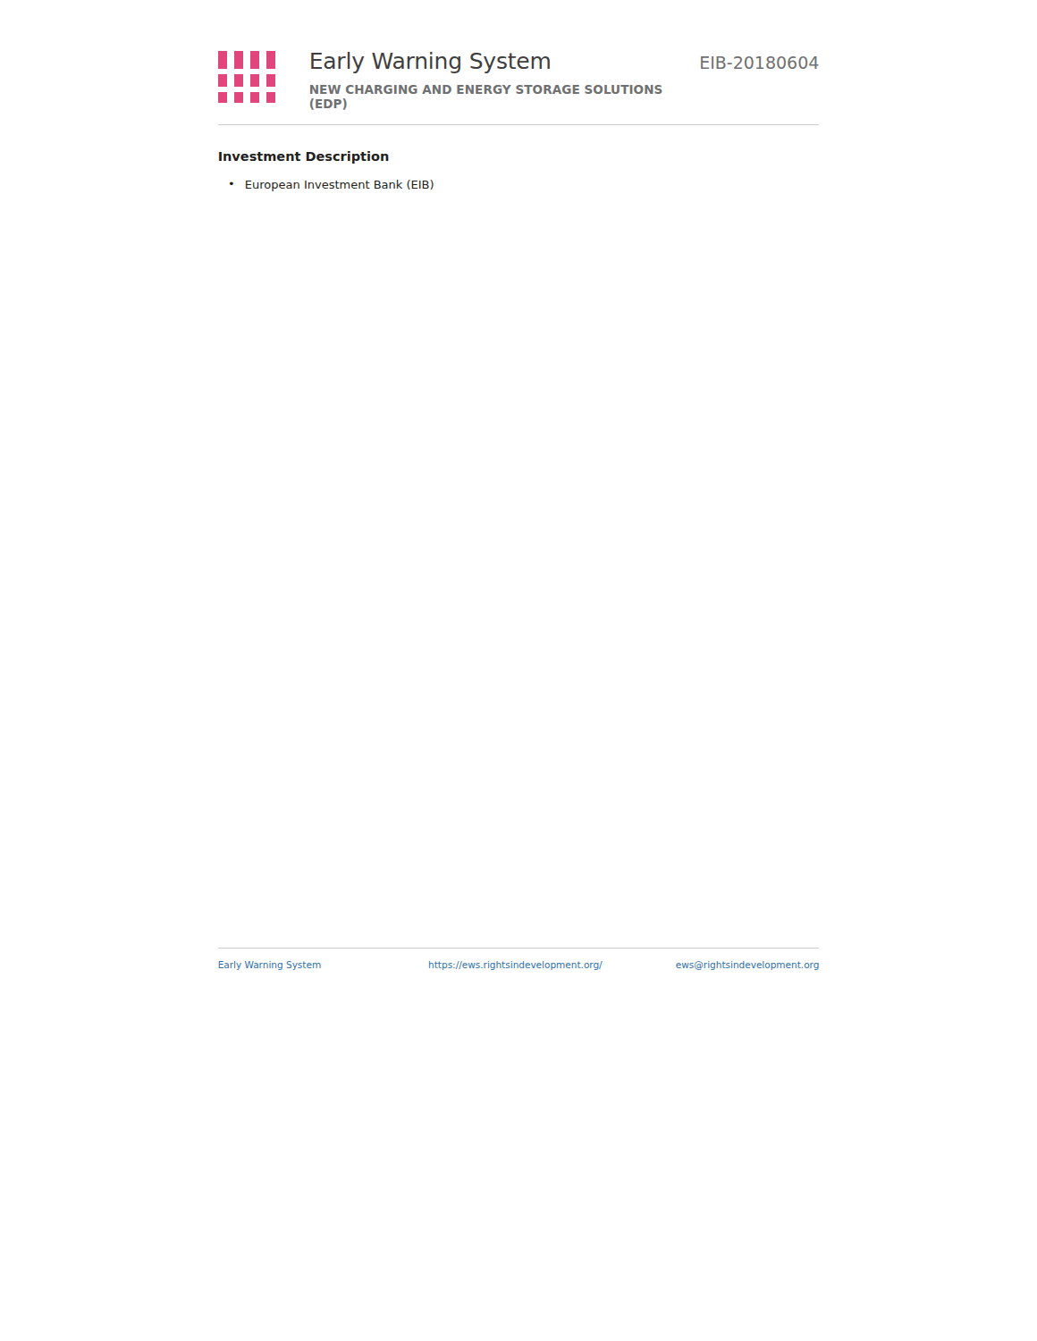Early Warning System
NEW CHARGING AND ENERGY STORAGE SOLUTIONS (EDP)
EIB-20180604
Investment Description
European Investment Bank (EIB)
Early Warning System
https://ews.rightsindevelopment.org/
ews@rightsindevelopment.org